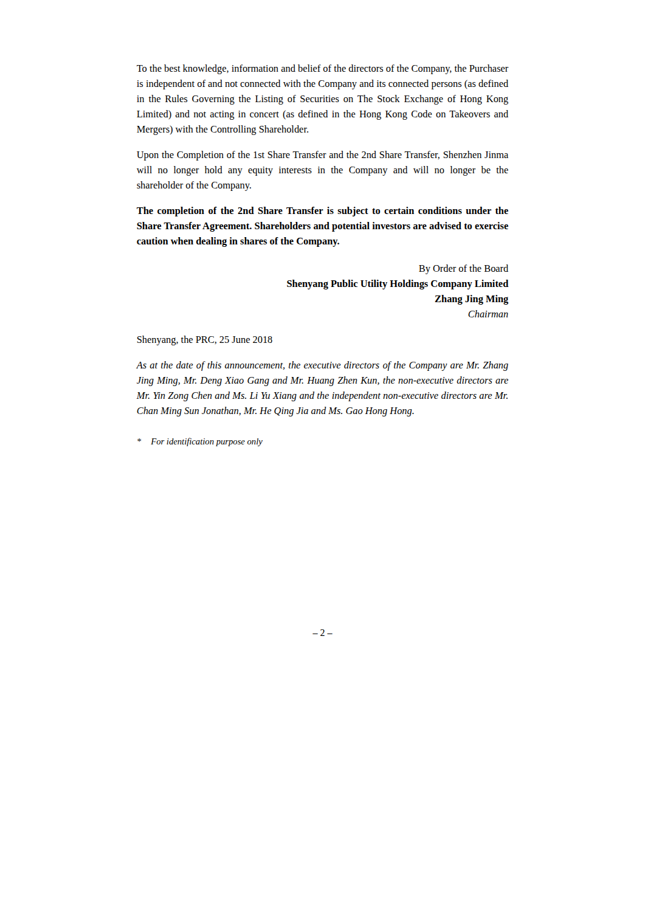To the best knowledge, information and belief of the directors of the Company, the Purchaser is independent of and not connected with the Company and its connected persons (as defined in the Rules Governing the Listing of Securities on The Stock Exchange of Hong Kong Limited) and not acting in concert (as defined in the Hong Kong Code on Takeovers and Mergers) with the Controlling Shareholder.
Upon the Completion of the 1st Share Transfer and the 2nd Share Transfer, Shenzhen Jinma will no longer hold any equity interests in the Company and will no longer be the shareholder of the Company.
The completion of the 2nd Share Transfer is subject to certain conditions under the Share Transfer Agreement. Shareholders and potential investors are advised to exercise caution when dealing in shares of the Company.
By Order of the Board Shenyang Public Utility Holdings Company Limited Zhang Jing Ming Chairman
Shenyang, the PRC, 25 June 2018
As at the date of this announcement, the executive directors of the Company are Mr. Zhang Jing Ming, Mr. Deng Xiao Gang and Mr. Huang Zhen Kun, the non-executive directors are Mr. Yin Zong Chen and Ms. Li Yu Xiang and the independent non-executive directors are Mr. Chan Ming Sun Jonathan, Mr. He Qing Jia and Ms. Gao Hong Hong.
* For identification purpose only
– 2 –